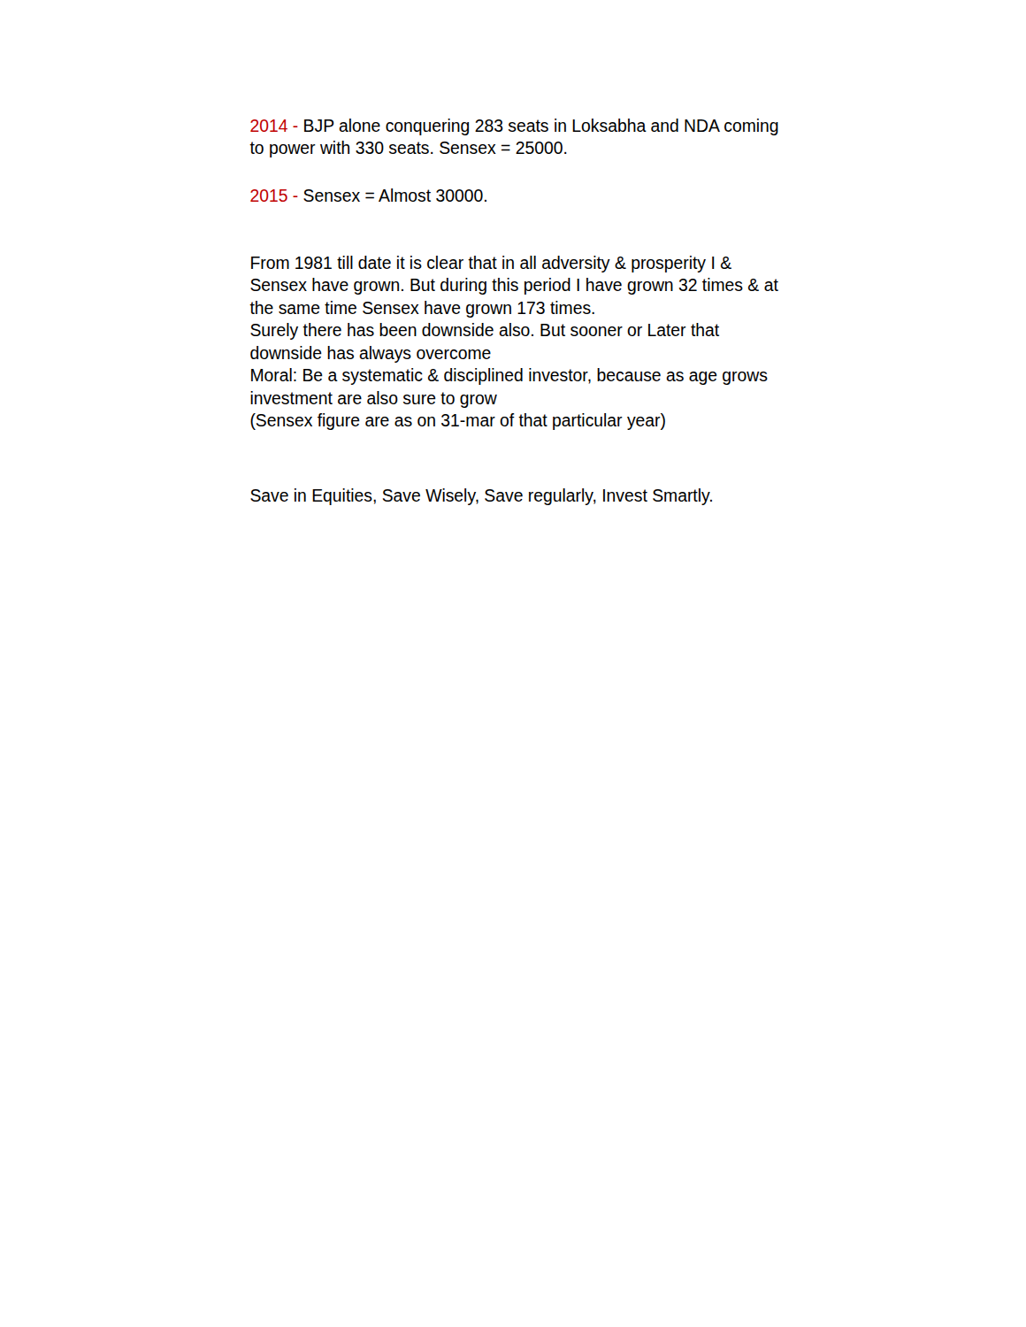2014 - BJP alone conquering 283 seats in Loksabha and NDA coming to power with 330 seats. Sensex = 25000.
2015 - Sensex = Almost 30000.
From 1981 till date it is clear that in all adversity & prosperity I & Sensex have grown. But during this period I have grown 32 times & at the same time Sensex have grown 173 times.
Surely there has been downside also. But sooner or Later that downside has always overcome
Moral: Be a systematic & disciplined investor, because as age grows investment are also sure to grow
(Sensex figure are as on 31-mar of that particular year)
Save in Equities, Save Wisely, Save regularly, Invest Smartly.